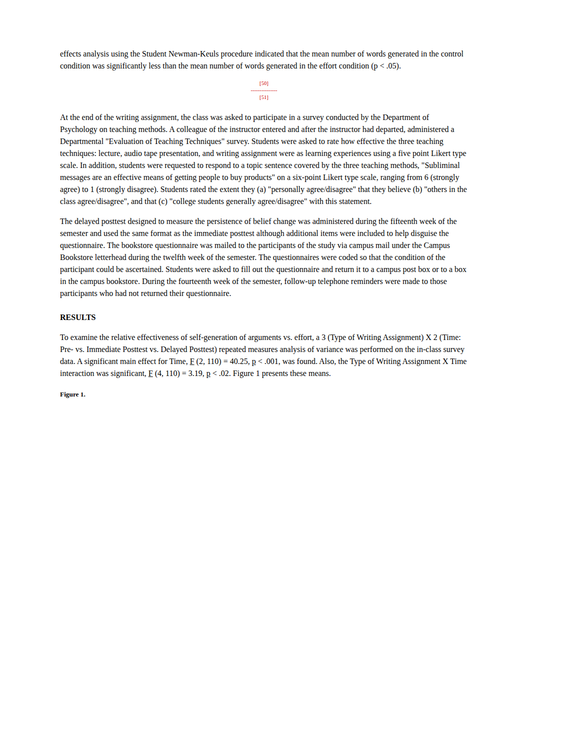effects analysis using the Student Newman-Keuls procedure indicated that the mean number of words generated in the control condition was significantly less than the mean number of words generated in the effort condition (p < .05).
[50]
---------------
[51]
At the end of the writing assignment, the class was asked to participate in a survey conducted by the Department of Psychology on teaching methods. A colleague of the instructor entered and after the instructor had departed, administered a Departmental "Evaluation of Teaching Techniques" survey. Students were asked to rate how effective the three teaching techniques: lecture, audio tape presentation, and writing assignment were as learning experiences using a five point Likert type scale. In addition, students were requested to respond to a topic sentence covered by the three teaching methods, "Subliminal messages are an effective means of getting people to buy products" on a six-point Likert type scale, ranging from 6 (strongly agree) to 1 (strongly disagree). Students rated the extent they (a) "personally agree/disagree" that they believe (b) "others in the class agree/disagree", and that (c) "college students generally agree/disagree" with this statement.
The delayed posttest designed to measure the persistence of belief change was administered during the fifteenth week of the semester and used the same format as the immediate posttest although additional items were included to help disguise the questionnaire. The bookstore questionnaire was mailed to the participants of the study via campus mail under the Campus Bookstore letterhead during the twelfth week of the semester. The questionnaires were coded so that the condition of the participant could be ascertained. Students were asked to fill out the questionnaire and return it to a campus post box or to a box in the campus bookstore. During the fourteenth week of the semester, follow-up telephone reminders were made to those participants who had not returned their questionnaire.
RESULTS
To examine the relative effectiveness of self-generation of arguments vs. effort, a 3 (Type of Writing Assignment) X 2 (Time: Pre- vs. Immediate Posttest vs. Delayed Posttest) repeated measures analysis of variance was performed on the in-class survey data. A significant main effect for Time, F (2, 110) = 40.25, p < .001, was found. Also, the Type of Writing Assignment X Time interaction was significant, F (4, 110) = 3.19, p < .02. Figure 1 presents these means.
Figure 1.